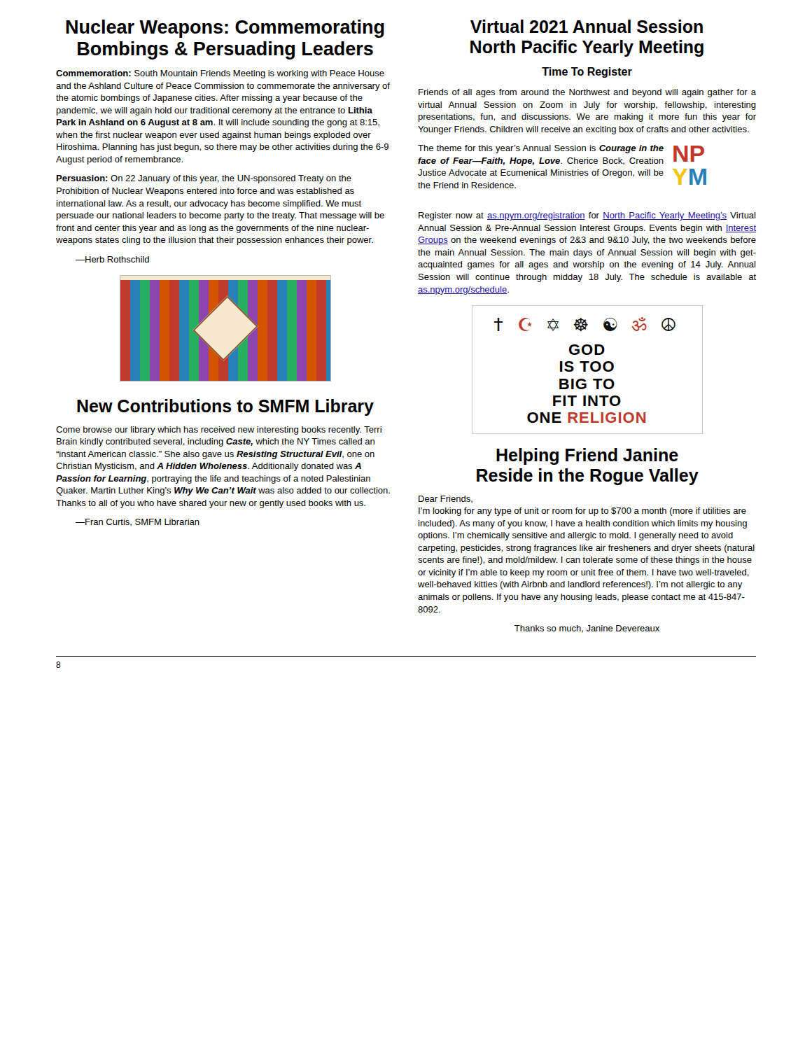Nuclear Weapons: Commemorating Bombings & Persuading Leaders
Commemoration: South Mountain Friends Meeting is working with Peace House and the Ashland Culture of Peace Commission to commemorate the anniversary of the atomic bombings of Japanese cities. After missing a year because of the pandemic, we will again hold our traditional ceremony at the entrance to Lithia Park in Ashland on 6 August at 8 am. It will include sounding the gong at 8:15, when the first nuclear weapon ever used against human beings exploded over Hiroshima. Planning has just begun, so there may be other activities during the 6-9 August period of remembrance.
Persuasion: On 22 January of this year, the UN-sponsored Treaty on the Prohibition of Nuclear Weapons entered into force and was established as international law. As a result, our advocacy has become simplified. We must persuade our national leaders to become party to the treaty. That message will be front and center this year and as long as the governments of the nine nuclear-weapons states cling to the illusion that their possession enhances their power.
—Herb Rothschild
New Contributions to SMFM Library
Come browse our library which has received new interesting books recently. Terri Brain kindly contributed several, including Caste, which the NY Times called an “instant American classic.” She also gave us Resisting Structural Evil, one on Christian Mysticism, and A Hidden Wholeness. Additionally donated was A Passion for Learning, portraying the life and teachings of a noted Palestinian Quaker. Martin Luther King’s Why We Can’t Wait was also added to our collection. Thanks to all of you who have shared your new or gently used books with us.
—Fran Curtis, SMFM Librarian
Virtual 2021 Annual Session
North Pacific Yearly Meeting
Time To Register
Friends of all ages from around the Northwest and beyond will again gather for a virtual Annual Session on Zoom in July for worship, fellowship, interesting presentations, fun, and discussions. We are making it more fun this year for Younger Friends. Children will receive an exciting box of crafts and other activities.
NP
YM
The theme for this year’s Annual Session is Courage in the face of Fear—Faith, Hope, Love. Cherice Bock, Creation Justice Advocate at Ecumenical Ministries of Oregon, will be the Friend in Residence.
Register now at as.npym.org/registration for North Pacific Yearly Meeting’s Virtual Annual Session & Pre-Annual Session Interest Groups. Events begin with Interest Groups on the weekend evenings of 2&3 and 9&10 July, the two weekends before the main Annual Session. The main days of Annual Session will begin with get-acquainted games for all ages and worship on the evening of 14 July. Annual Session will continue through midday 18 July. The schedule is available at as.npym.org/schedule.
✝ ☪ ✡ ☸ ☯ ॐ ☮
GOD
IS TOO
BIG TO
FIT INTO
ONE RELIGION
Helping Friend Janine
Reside in the Rogue Valley
Dear Friends,
I’m looking for any type of unit or room for up to $700 a month (more if utilities are included). As many of you know, I have a health condition which limits my housing options. I’m chemically sensitive and allergic to mold. I generally need to avoid carpeting, pesticides, strong fragrances like air fresheners and dryer sheets (natural scents are fine!), and mold/mildew. I can tolerate some of these things in the house or vicinity if I’m able to keep my room or unit free of them. I have two well-traveled, well-behaved kitties (with Airbnb and landlord references!). I’m not allergic to any animals or pollens. If you have any housing leads, please contact me at 415-847-8092.
Thanks so much, Janine Devereaux
8